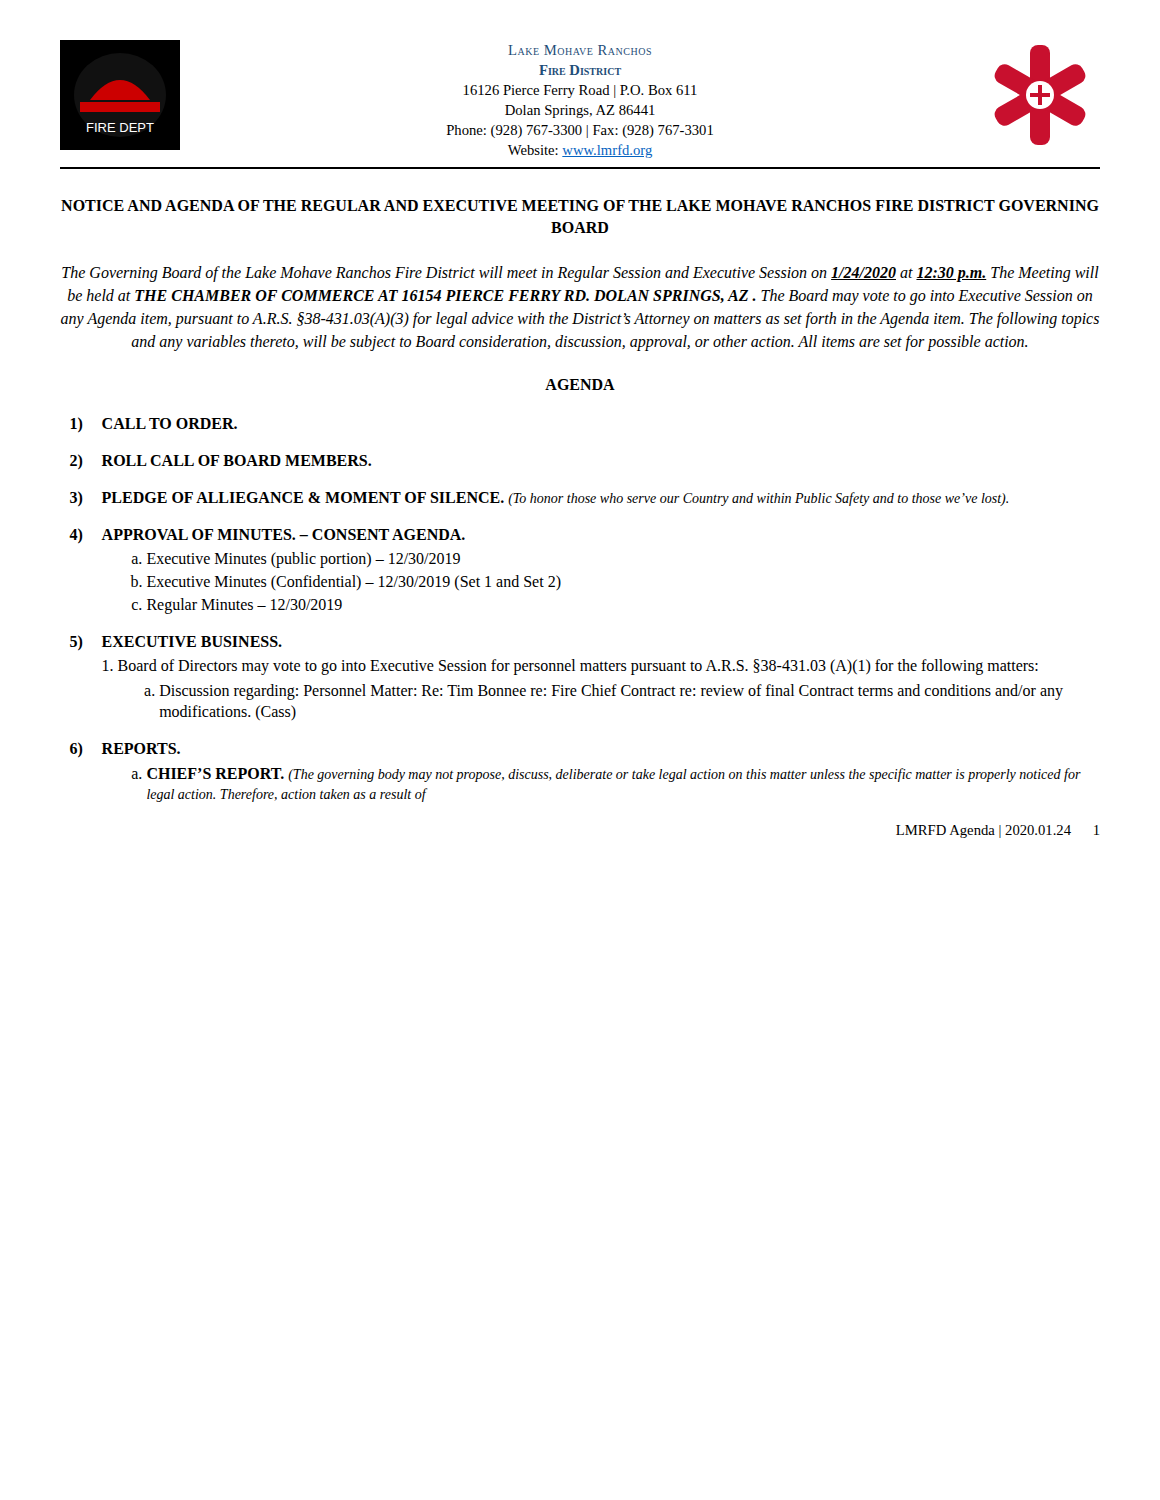Lake Mohave Ranchos
Fire District
16126 Pierce Ferry Road | P.O. Box 611
Dolan Springs, AZ 86441
Phone: (928) 767-3300 | Fax: (928) 767-3301
Website: www.lmrfd.org
NOTICE AND AGENDA OF THE REGULAR AND EXECUTIVE MEETING OF THE LAKE MOHAVE RANCHOS FIRE DISTRICT GOVERNING BOARD
The Governing Board of the Lake Mohave Ranchos Fire District will meet in Regular Session and Executive Session on 1/24/2020 at 12:30 p.m. The Meeting will be held at THE CHAMBER OF COMMERCE AT 16154 PIERCE FERRY RD. DOLAN SPRINGS, AZ . The Board may vote to go into Executive Session on any Agenda item, pursuant to A.R.S. §38-431.03(A)(3) for legal advice with the District’s Attorney on matters as set forth in the Agenda item. The following topics and any variables thereto, will be subject to Board consideration, discussion, approval, or other action. All items are set for possible action.
AGENDA
CALL TO ORDER.
ROLL CALL OF BOARD MEMBERS.
PLEDGE OF ALLIEGANCE & MOMENT OF SILENCE. (To honor those who serve our Country and within Public Safety and to those we’ve lost).
APPROVAL OF MINUTES. – CONSENT AGENDA.
Executive Minutes (public portion) – 12/30/2019
Executive Minutes (Confidential) – 12/30/2019 (Set 1 and Set 2)
Regular Minutes – 12/30/2019
EXECUTIVE BUSINESS.
1. Board of Directors may vote to go into Executive Session for personnel matters pursuant to A.R.S. §38-431.03 (A)(1) for the following matters:
Discussion regarding: Personnel Matter: Re: Tim Bonnee re: Fire Chief Contract re: review of final Contract terms and conditions and/or any modifications. (Cass)
REPORTS.
CHIEF’S REPORT. (The governing body may not propose, discuss, deliberate or take legal action on this matter unless the specific matter is properly noticed for legal action. Therefore, action taken as a result of
LMRFD Agenda | 2020.01.24 1